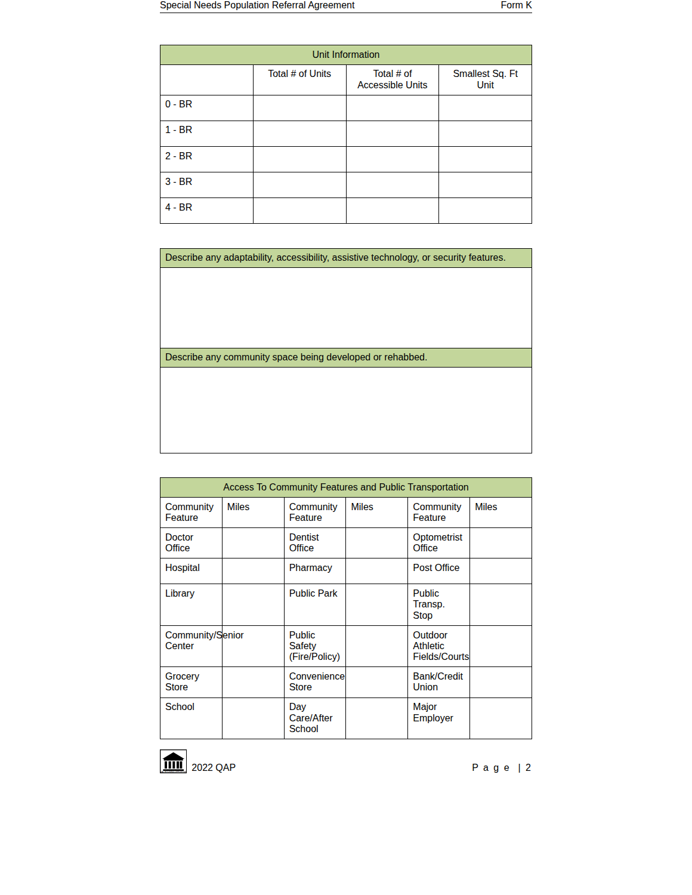Special Needs Population Referral Agreement
Form K
| Unit Information |
| | Total # of Units | Total # of Accessible Units | Smallest Sq. Ft Unit |
| 0 - BR | | | |
| 1 - BR | | | |
| 2 - BR | | | |
| 3 - BR | | | |
| 4 - BR | | | |
| Describe any adaptability, accessibility, assistive technology, or security features. |
| Describe any community space being developed or rehabbed. |
| Access To Community Features and Public Transportation |
| Community Feature | Miles | Community Feature | Miles | Community Feature | Miles |
| Doctor Office | | Dentist Office | | Optometrist Office | |
| Hospital | | Pharmacy | | Post Office | |
| Library | | Public Park | | Public Transp. Stop | |
| Community/Senior Center | | Public Safety (Fire/Policy) | | Outdoor Athletic Fields/Courts | |
| Grocery Store | | Convenience Store | | Bank/Credit Union | |
| School | | Day Care/After School | | Major Employer | |
EQUAL HOUSING OPPORTUNITY 2022 QAP
P a g e | 2